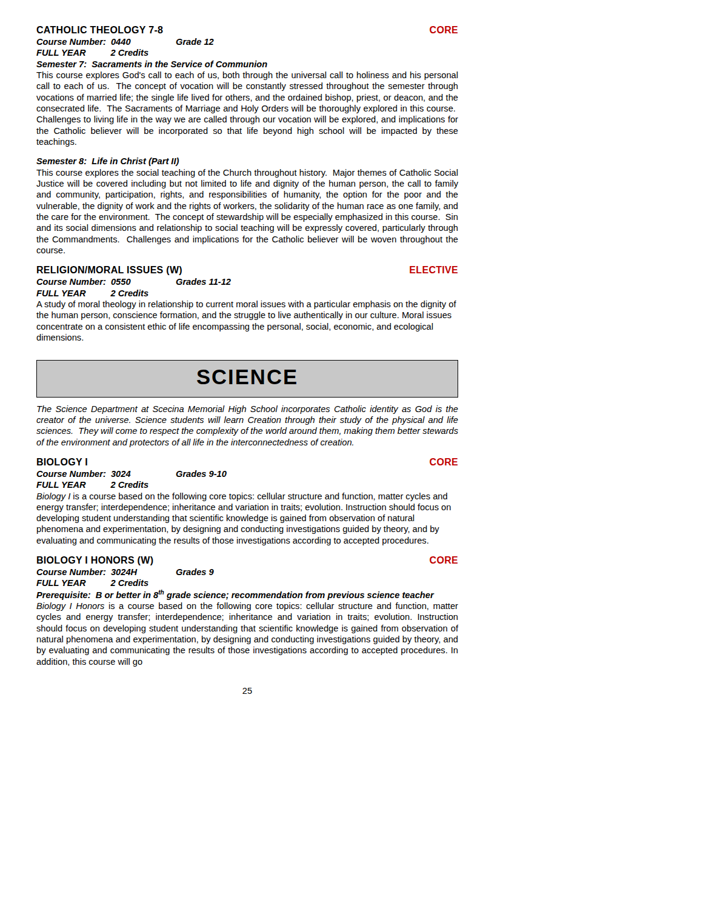CATHOLIC THEOLOGY 7-8 CORE
Course Number: 0440 Grade 12
FULL YEAR 2 Credits
Semester 7: Sacraments in the Service of Communion
This course explores God's call to each of us, both through the universal call to holiness and his personal call to each of us. The concept of vocation will be constantly stressed throughout the semester through vocations of married life; the single life lived for others, and the ordained bishop, priest, or deacon, and the consecrated life. The Sacraments of Marriage and Holy Orders will be thoroughly explored in this course. Challenges to living life in the way we are called through our vocation will be explored, and implications for the Catholic believer will be incorporated so that life beyond high school will be impacted by these teachings.
Semester 8: Life in Christ (Part II)
This course explores the social teaching of the Church throughout history. Major themes of Catholic Social Justice will be covered including but not limited to life and dignity of the human person, the call to family and community, participation, rights, and responsibilities of humanity, the option for the poor and the vulnerable, the dignity of work and the rights of workers, the solidarity of the human race as one family, and the care for the environment. The concept of stewardship will be especially emphasized in this course. Sin and its social dimensions and relationship to social teaching will be expressly covered, particularly through the Commandments. Challenges and implications for the Catholic believer will be woven throughout the course.
RELIGION/MORAL ISSUES (W) ELECTIVE
Course Number: 0550 Grades 11-12
FULL YEAR 2 Credits
A study of moral theology in relationship to current moral issues with a particular emphasis on the dignity of the human person, conscience formation, and the struggle to live authentically in our culture. Moral issues concentrate on a consistent ethic of life encompassing the personal, social, economic, and ecological dimensions.
SCIENCE
The Science Department at Scecina Memorial High School incorporates Catholic identity as God is the creator of the universe. Science students will learn Creation through their study of the physical and life sciences. They will come to respect the complexity of the world around them, making them better stewards of the environment and protectors of all life in the interconnectedness of creation.
BIOLOGY I CORE
Course Number: 3024 Grades 9-10
FULL YEAR 2 Credits
Biology I is a course based on the following core topics: cellular structure and function, matter cycles and energy transfer; interdependence; inheritance and variation in traits; evolution. Instruction should focus on developing student understanding that scientific knowledge is gained from observation of natural phenomena and experimentation, by designing and conducting investigations guided by theory, and by evaluating and communicating the results of those investigations according to accepted procedures.
BIOLOGY I HONORS (W) CORE
Course Number: 3024H Grades 9
FULL YEAR 2 Credits
Prerequisite: B or better in 8th grade science; recommendation from previous science teacher
Biology I Honors is a course based on the following core topics: cellular structure and function, matter cycles and energy transfer; interdependence; inheritance and variation in traits; evolution. Instruction should focus on developing student understanding that scientific knowledge is gained from observation of natural phenomena and experimentation, by designing and conducting investigations guided by theory, and by evaluating and communicating the results of those investigations according to accepted procedures. In addition, this course will go
25